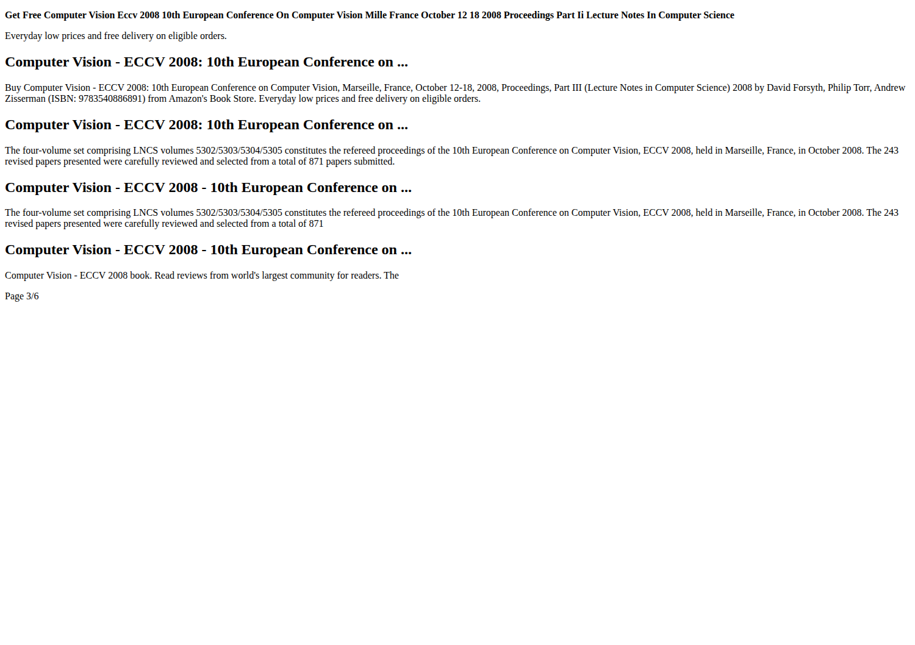Get Free Computer Vision Eccv 2008 10th European Conference On Computer Vision Mille France October 12 18 2008 Proceedings Part Ii Lecture Notes In Computer Science
Everyday low prices and free delivery on eligible orders.
Computer Vision - ECCV 2008: 10th European Conference on ...
Buy Computer Vision - ECCV 2008: 10th European Conference on Computer Vision, Marseille, France, October 12-18, 2008, Proceedings, Part III (Lecture Notes in Computer Science) 2008 by David Forsyth, Philip Torr, Andrew Zisserman (ISBN: 9783540886891) from Amazon's Book Store. Everyday low prices and free delivery on eligible orders.
Computer Vision - ECCV 2008: 10th European Conference on ...
The four-volume set comprising LNCS volumes 5302/5303/5304/5305 constitutes the refereed proceedings of the 10th European Conference on Computer Vision, ECCV 2008, held in Marseille, France, in October 2008. The 243 revised papers presented were carefully reviewed and selected from a total of 871 papers submitted.
Computer Vision - ECCV 2008 - 10th European Conference on ...
The four-volume set comprising LNCS volumes 5302/5303/5304/5305 constitutes the refereed proceedings of the 10th European Conference on Computer Vision, ECCV 2008, held in Marseille, France, in October 2008. The 243 revised papers presented were carefully reviewed and selected from a total of 871
Computer Vision - ECCV 2008 - 10th European Conference on ...
Computer Vision - ECCV 2008 book. Read reviews from world's largest community for readers. The
Page 3/6